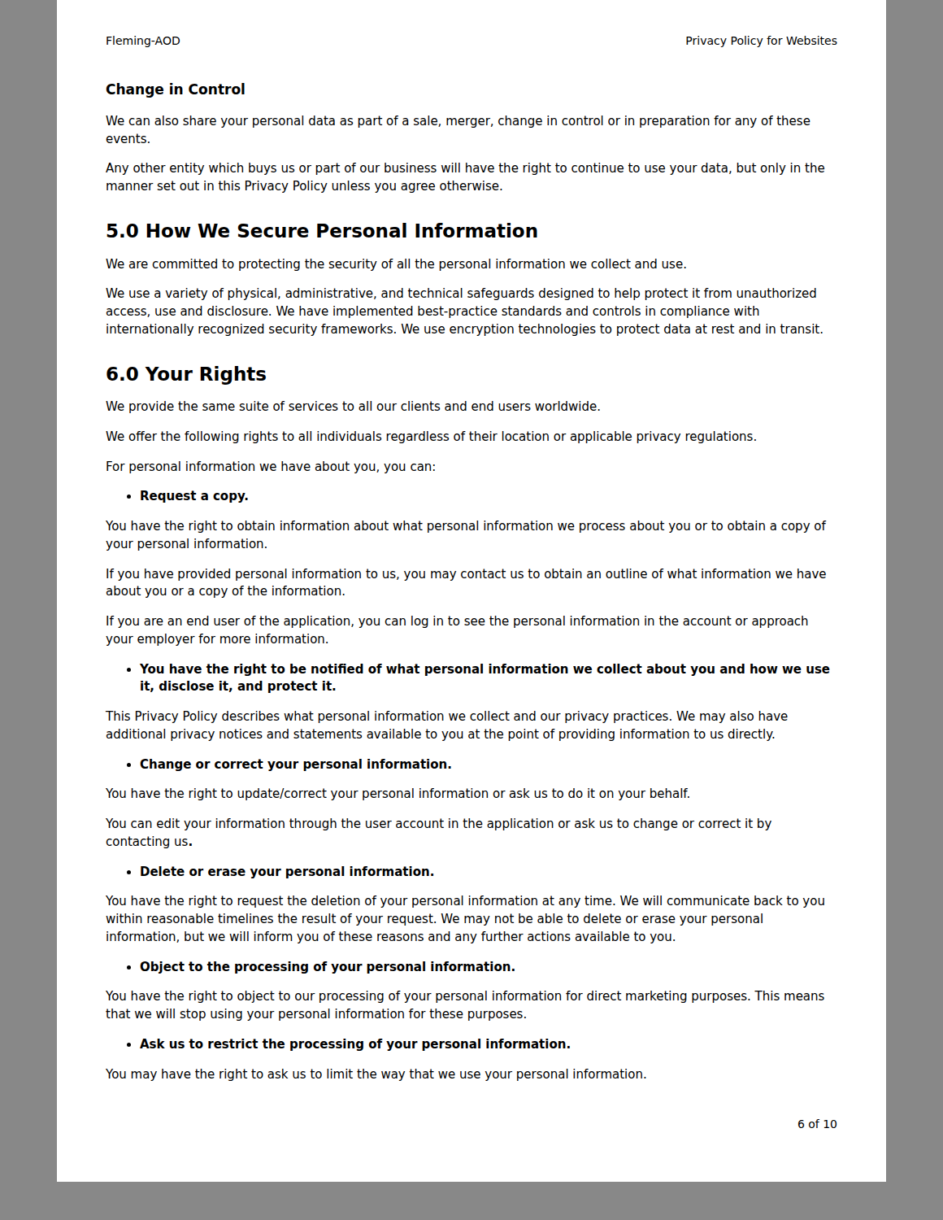Fleming-AOD Privacy Policy for Websites
Change in Control
We can also share your personal data as part of a sale, merger, change in control or in preparation for any of these events.
Any other entity which buys us or part of our business will have the right to continue to use your data, but only in the manner set out in this Privacy Policy unless you agree otherwise.
5.0 How We Secure Personal Information
We are committed to protecting the security of all the personal information we collect and use.
We use a variety of physical, administrative, and technical safeguards designed to help protect it from unauthorized access, use and disclosure. We have implemented best-practice standards and controls in compliance with internationally recognized security frameworks. We use encryption technologies to protect data at rest and in transit.
6.0 Your Rights
We provide the same suite of services to all our clients and end users worldwide.
We offer the following rights to all individuals regardless of their location or applicable privacy regulations.
For personal information we have about you, you can:
Request a copy.
You have the right to obtain information about what personal information we process about you or to obtain a copy of your personal information.
If you have provided personal information to us, you may contact us to obtain an outline of what information we have about you or a copy of the information.
If you are an end user of the application, you can log in to see the personal information in the account or approach your employer for more information.
You have the right to be notified of what personal information we collect about you and how we use it, disclose it, and protect it.
This Privacy Policy describes what personal information we collect and our privacy practices. We may also have additional privacy notices and statements available to you at the point of providing information to us directly.
Change or correct your personal information.
You have the right to update/correct your personal information or ask us to do it on your behalf.
You can edit your information through the user account in the application or ask us to change or correct it by contacting us.
Delete or erase your personal information.
You have the right to request the deletion of your personal information at any time. We will communicate back to you within reasonable timelines the result of your request. We may not be able to delete or erase your personal information, but we will inform you of these reasons and any further actions available to you.
Object to the processing of your personal information.
You have the right to object to our processing of your personal information for direct marketing purposes. This means that we will stop using your personal information for these purposes.
Ask us to restrict the processing of your personal information.
You may have the right to ask us to limit the way that we use your personal information.
6 of 10